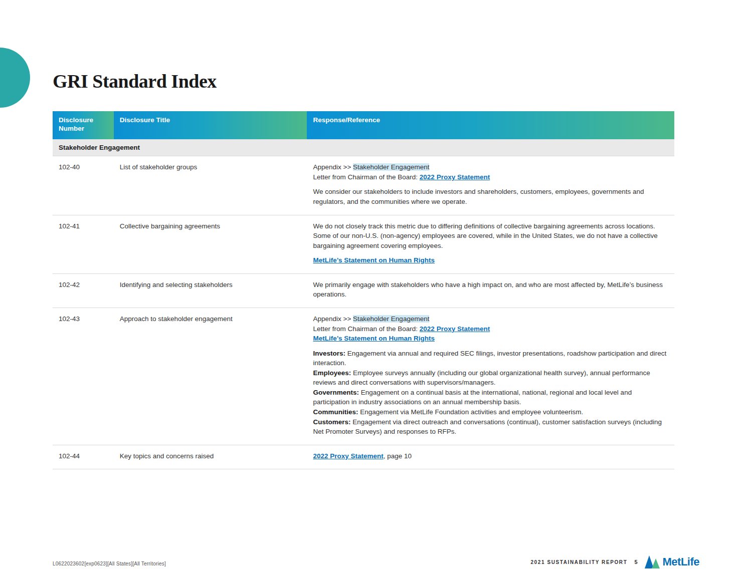GRI Standard Index
| Disclosure Number | Disclosure Title | Response/Reference |
| --- | --- | --- |
| Stakeholder Engagement |
| 102-40 | List of stakeholder groups | Appendix >> Stakeholder Engagement Letter from Chairman of the Board: 2022 Proxy Statement We consider our stakeholders to include investors and shareholders, customers, employees, governments and regulators, and the communities where we operate. |
| 102-41 | Collective bargaining agreements | We do not closely track this metric due to differing definitions of collective bargaining agreements across locations. Some of our non-U.S. (non-agency) employees are covered, while in the United States, we do not have a collective bargaining agreement covering employees. MetLife’s Statement on Human Rights |
| 102-42 | Identifying and selecting stakeholders | We primarily engage with stakeholders who have a high impact on, and who are most affected by, MetLife’s business operations. |
| 102-43 | Approach to stakeholder engagement | Appendix >> Stakeholder Engagement Letter from Chairman of the Board: 2022 Proxy Statement MetLife’s Statement on Human Rights Investors: Engagement via annual and required SEC filings, investor presentations, roadshow participation and direct interaction. Employees: Employee surveys annually (including our global organizational health survey), annual performance reviews and direct conversations with supervisors/managers. Governments: Engagement on a continual basis at the international, national, regional and local level and participation in industry associations on an annual membership basis. Communities: Engagement via MetLife Foundation activities and employee volunteerism. Customers: Engagement via direct outreach and conversations (continual), customer satisfaction surveys (including Net Promoter Surveys) and responses to RFPs. |
| 102-44 | Key topics and concerns raised | 2022 Proxy Statement , page 10 |
L0622023602[exp0623][All States][All Territories]
2021 SUSTAINABILITY REPORT 5 MetLife